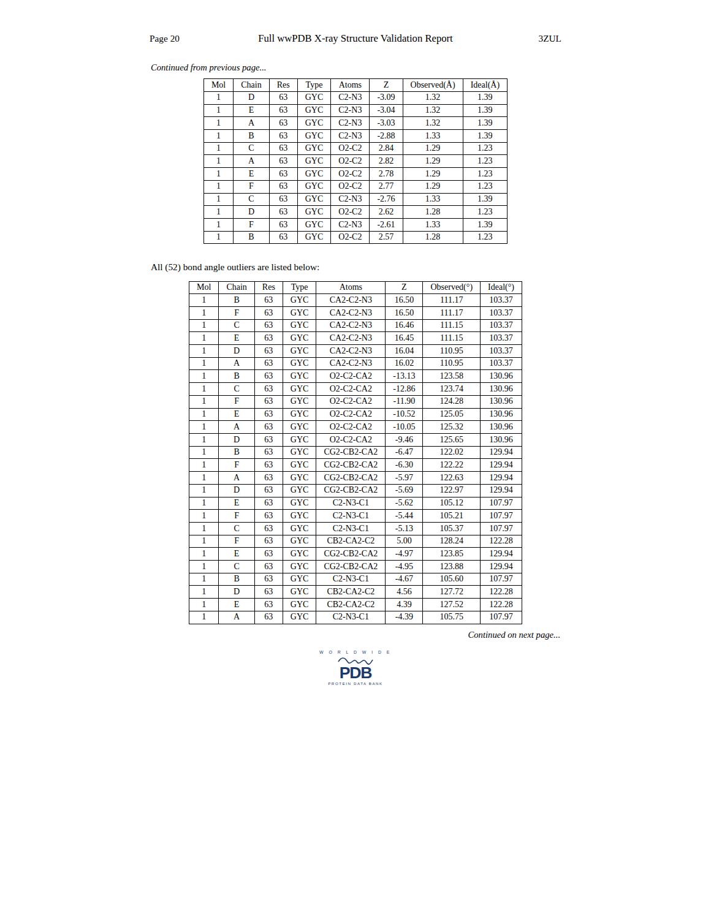Page 20
Full wwPDB X-ray Structure Validation Report
3ZUL
Continued from previous page...
| Mol | Chain | Res | Type | Atoms | Z | Observed(Å) | Ideal(Å) |
| --- | --- | --- | --- | --- | --- | --- | --- |
| 1 | D | 63 | GYC | C2-N3 | -3.09 | 1.32 | 1.39 |
| 1 | E | 63 | GYC | C2-N3 | -3.04 | 1.32 | 1.39 |
| 1 | A | 63 | GYC | C2-N3 | -3.03 | 1.32 | 1.39 |
| 1 | B | 63 | GYC | C2-N3 | -2.88 | 1.33 | 1.39 |
| 1 | C | 63 | GYC | O2-C2 | 2.84 | 1.29 | 1.23 |
| 1 | A | 63 | GYC | O2-C2 | 2.82 | 1.29 | 1.23 |
| 1 | E | 63 | GYC | O2-C2 | 2.78 | 1.29 | 1.23 |
| 1 | F | 63 | GYC | O2-C2 | 2.77 | 1.29 | 1.23 |
| 1 | C | 63 | GYC | C2-N3 | -2.76 | 1.33 | 1.39 |
| 1 | D | 63 | GYC | O2-C2 | 2.62 | 1.28 | 1.23 |
| 1 | F | 63 | GYC | C2-N3 | -2.61 | 1.33 | 1.39 |
| 1 | B | 63 | GYC | O2-C2 | 2.57 | 1.28 | 1.23 |
All (52) bond angle outliers are listed below:
| Mol | Chain | Res | Type | Atoms | Z | Observed(°) | Ideal(°) |
| --- | --- | --- | --- | --- | --- | --- | --- |
| 1 | B | 63 | GYC | CA2-C2-N3 | 16.50 | 111.17 | 103.37 |
| 1 | F | 63 | GYC | CA2-C2-N3 | 16.50 | 111.17 | 103.37 |
| 1 | C | 63 | GYC | CA2-C2-N3 | 16.46 | 111.15 | 103.37 |
| 1 | E | 63 | GYC | CA2-C2-N3 | 16.45 | 111.15 | 103.37 |
| 1 | D | 63 | GYC | CA2-C2-N3 | 16.04 | 110.95 | 103.37 |
| 1 | A | 63 | GYC | CA2-C2-N3 | 16.02 | 110.95 | 103.37 |
| 1 | B | 63 | GYC | O2-C2-CA2 | -13.13 | 123.58 | 130.96 |
| 1 | C | 63 | GYC | O2-C2-CA2 | -12.86 | 123.74 | 130.96 |
| 1 | F | 63 | GYC | O2-C2-CA2 | -11.90 | 124.28 | 130.96 |
| 1 | E | 63 | GYC | O2-C2-CA2 | -10.52 | 125.05 | 130.96 |
| 1 | A | 63 | GYC | O2-C2-CA2 | -10.05 | 125.32 | 130.96 |
| 1 | D | 63 | GYC | O2-C2-CA2 | -9.46 | 125.65 | 130.96 |
| 1 | B | 63 | GYC | CG2-CB2-CA2 | -6.47 | 122.02 | 129.94 |
| 1 | F | 63 | GYC | CG2-CB2-CA2 | -6.30 | 122.22 | 129.94 |
| 1 | A | 63 | GYC | CG2-CB2-CA2 | -5.97 | 122.63 | 129.94 |
| 1 | D | 63 | GYC | CG2-CB2-CA2 | -5.69 | 122.97 | 129.94 |
| 1 | E | 63 | GYC | C2-N3-C1 | -5.62 | 105.12 | 107.97 |
| 1 | F | 63 | GYC | C2-N3-C1 | -5.44 | 105.21 | 107.97 |
| 1 | C | 63 | GYC | C2-N3-C1 | -5.13 | 105.37 | 107.97 |
| 1 | F | 63 | GYC | CB2-CA2-C2 | 5.00 | 128.24 | 122.28 |
| 1 | E | 63 | GYC | CG2-CB2-CA2 | -4.97 | 123.85 | 129.94 |
| 1 | C | 63 | GYC | CG2-CB2-CA2 | -4.95 | 123.88 | 129.94 |
| 1 | B | 63 | GYC | C2-N3-C1 | -4.67 | 105.60 | 107.97 |
| 1 | D | 63 | GYC | CB2-CA2-C2 | 4.56 | 127.72 | 122.28 |
| 1 | E | 63 | GYC | CB2-CA2-C2 | 4.39 | 127.52 | 122.28 |
| 1 | A | 63 | GYC | C2-N3-C1 | -4.39 | 105.75 | 107.97 |
Continued on next page...
W O R L D W I D E
PDB
PROTEIN DATA BANK